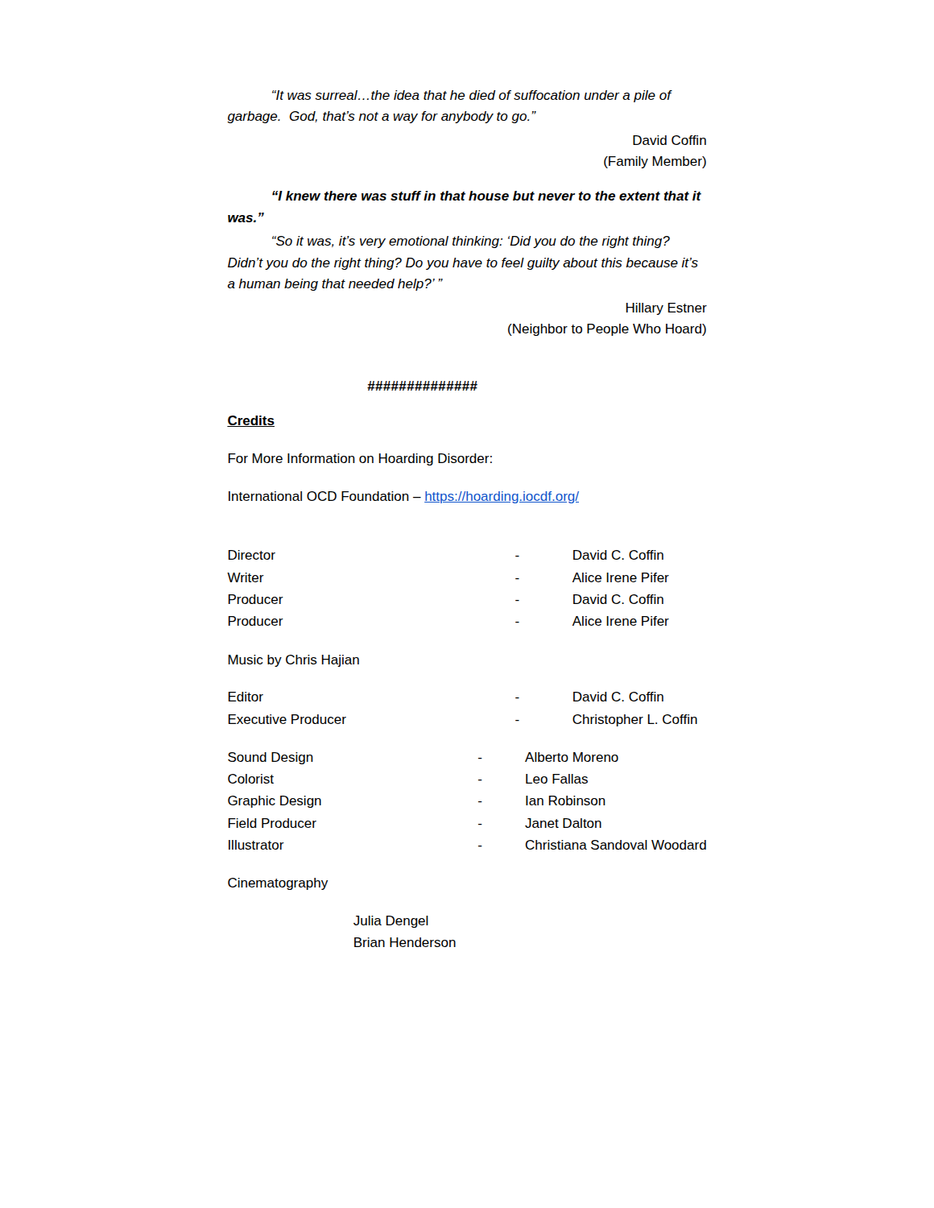“It was surreal…the idea that he died of suffocation under a pile of garbage. God, that’s not a way for anybody to go.”
David Coffin (Family Member)
“I knew there was stuff in that house but never to the extent that it was.”
“So it was, it’s very emotional thinking: ‘Did you do the right thing? Didn’t you do the right thing? Do you have to feel guilty about this because it’s a human being that needed help?’ ”
Hillary Estner (Neighbor to People Who Hoard)
##############
Credits
For More Information on Hoarding Disorder:
International OCD Foundation – https://hoarding.iocdf.org/
| Director | - | David C. Coffin |
| Writer | - | Alice Irene Pifer |
| Producer | - | David C. Coffin |
| Producer | - | Alice Irene Pifer |
Music by Chris Hajian
| Editor | - | David C. Coffin |
| Executive Producer | - | Christopher L. Coffin |
| Sound Design | - | Alberto Moreno |
| Colorist | - | Leo Fallas |
| Graphic Design | - | Ian Robinson |
| Field Producer | - | Janet Dalton |
| Illustrator | - | Christiana Sandoval Woodard |
Cinematography
Julia Dengel
Brian Henderson